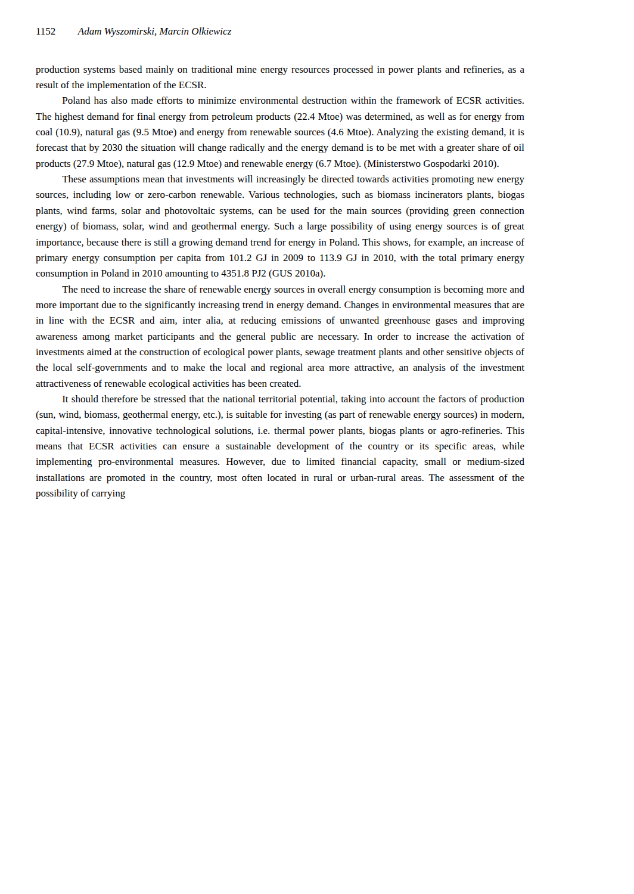1152 Adam Wyszomirski, Marcin Olkiewicz
production systems based mainly on traditional mine energy resources processed in power plants and refineries, as a result of the implementation of the ECSR.
Poland has also made efforts to minimize environmental destruction within the framework of ECSR activities. The highest demand for final energy from petroleum products (22.4 Mtoe) was determined, as well as for energy from coal (10.9), natural gas (9.5 Mtoe) and energy from renewable sources (4.6 Mtoe). Analyzing the existing demand, it is forecast that by 2030 the situation will change radically and the energy demand is to be met with a greater share of oil products (27.9 Mtoe), natural gas (12.9 Mtoe) and renewable energy (6.7 Mtoe). (Ministerstwo Gospodarki 2010).
These assumptions mean that investments will increasingly be directed towards activities promoting new energy sources, including low or zero-carbon renewable. Various technologies, such as biomass incinerators plants, biogas plants, wind farms, solar and photovoltaic systems, can be used for the main sources (providing green connection energy) of biomass, solar, wind and geothermal energy. Such a large possibility of using energy sources is of great importance, because there is still a growing demand trend for energy in Poland. This shows, for example, an increase of primary energy consumption per capita from 101.2 GJ in 2009 to 113.9 GJ in 2010, with the total primary energy consumption in Poland in 2010 amounting to 4351.8 PJ2 (GUS 2010a).
The need to increase the share of renewable energy sources in overall energy consumption is becoming more and more important due to the significantly increasing trend in energy demand. Changes in environmental measures that are in line with the ECSR and aim, inter alia, at reducing emissions of unwanted greenhouse gases and improving awareness among market participants and the general public are necessary. In order to increase the activation of investments aimed at the construction of ecological power plants, sewage treatment plants and other sensitive objects of the local self-governments and to make the local and regional area more attractive, an analysis of the investment attractiveness of renewable ecological activities has been created.
It should therefore be stressed that the national territorial potential, taking into account the factors of production (sun, wind, biomass, geothermal energy, etc.), is suitable for investing (as part of renewable energy sources) in modern, capital-intensive, innovative technological solutions, i.e. thermal power plants, biogas plants or agro-refineries. This means that ECSR activities can ensure a sustainable development of the country or its specific areas, while implementing pro-environmental measures. However, due to limited financial capacity, small or medium-sized installations are promoted in the country, most often located in rural or urban-rural areas. The assessment of the possibility of carrying